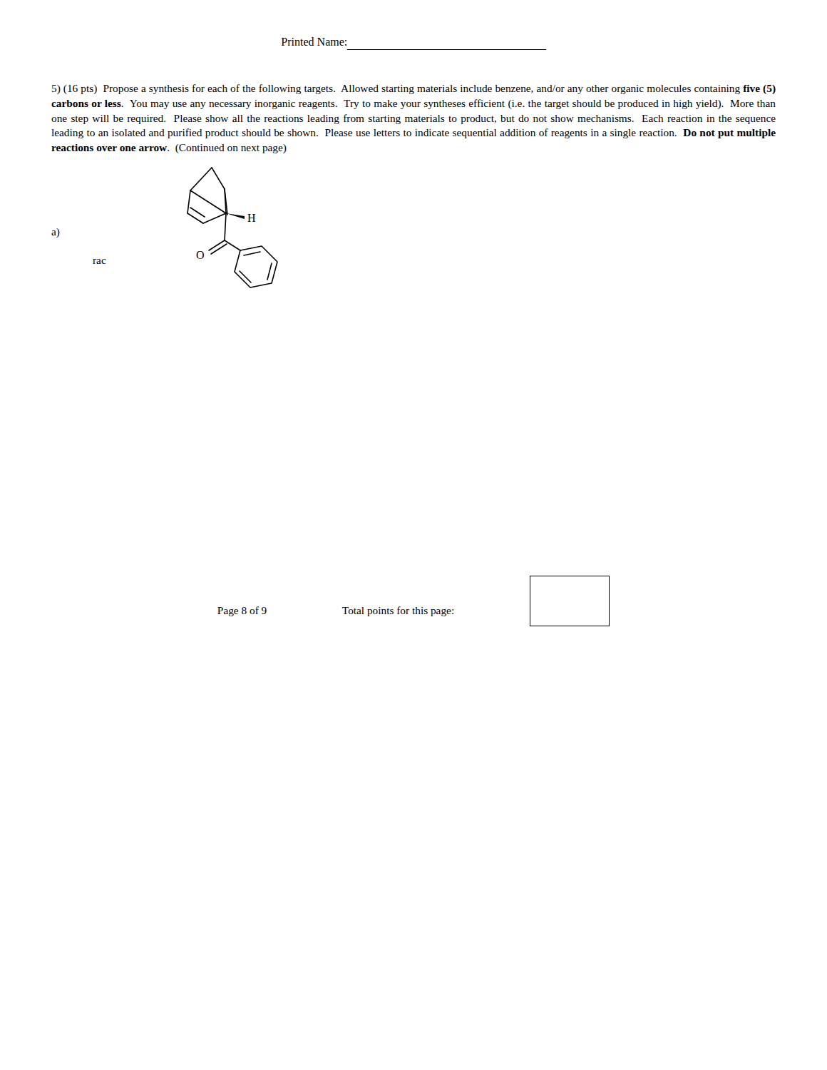Printed Name:
5) (16 pts) Propose a synthesis for each of the following targets. Allowed starting materials include benzene, and/or any other organic molecules containing five (5) carbons or less. You may use any necessary inorganic reagents. Try to make your syntheses efficient (i.e. the target should be produced in high yield). More than one step will be required. Please show all the reactions leading from starting materials to product, but do not show mechanisms. Each reaction in the sequence leading to an isolated and purified product should be shown. Please use letters to indicate sequential addition of reagents in a single reaction. Do not put multiple reactions over one arrow. (Continued on next page)
a)
rac
H O
Page 8 of 9
Total points for this page: